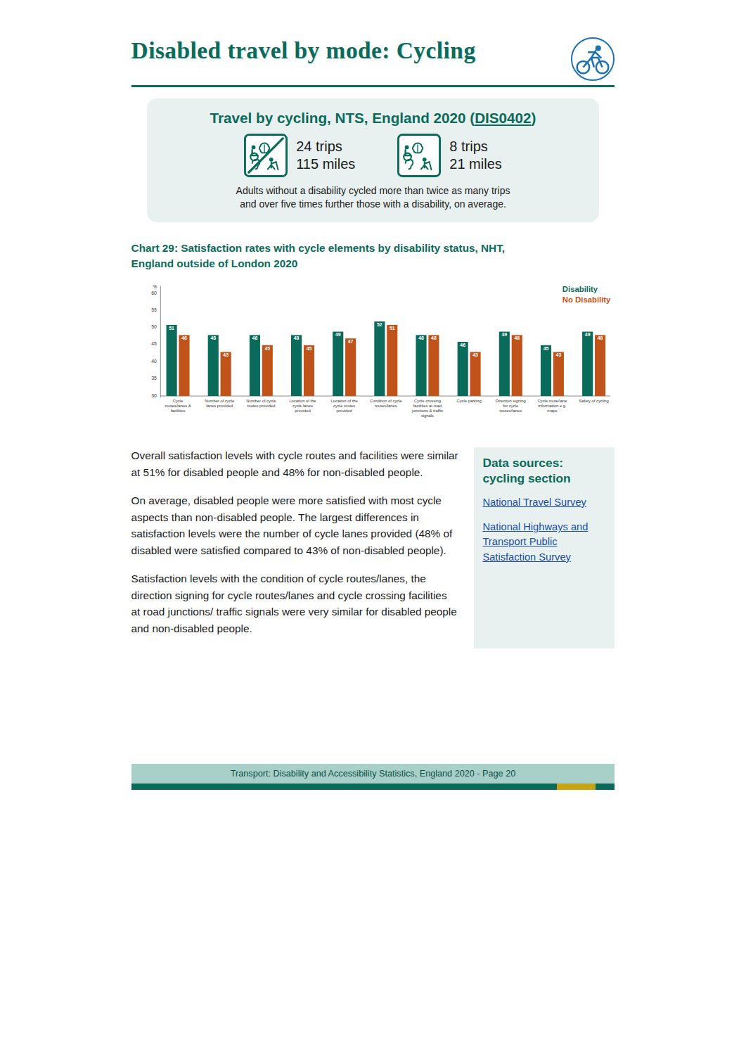Disabled travel by mode: Cycling
Travel by cycling, NTS, England 2020 (DIS0402)
24 trips
115 miles
8 trips
21 miles
Adults without a disability cycled more than twice as many trips
and over five times further those with a disability, on average.
Chart 29: Satisfaction rates with cycle elements by disability status, NHT,
England outside of London 2020
Disability
No Disability
% 60 55 50 45 40 35 30 51 48 48 43 48 45 48 45 49 47 52 51 48 48 46 43 49 48 45 43 49 48 Cycle routes/lanes & facilities Number of cycle lanes provided Number of cycle routes provided Location of the cycle lanes provided Location of the cycle routes provided Condition of cycle routes/lanes Cycle crossing facilities at road junctions & traffic signals Cycle parking Direction signing for cycle routes/lanes Cycle route/lane information e.g. maps Safety of cycling
Overall satisfaction levels with cycle routes and facilities were similar at 51% for disabled people and 48% for non-disabled people.
On average, disabled people were more satisfied with most cycle aspects than non-disabled people. The largest differences in satisfaction levels were the number of cycle lanes provided (48% of disabled were satisfied compared to 43% of non-disabled people).
Satisfaction levels with the condition of cycle routes/lanes, the direction signing for cycle routes/lanes and cycle crossing facilities at road junctions/ traffic signals were very similar for disabled people and non-disabled people.
Data sources: cycling section
National Travel Survey National Highways and Transport Public Satisfaction Survey
Transport: Disability and Accessibility Statistics, England 2020 - Page 20